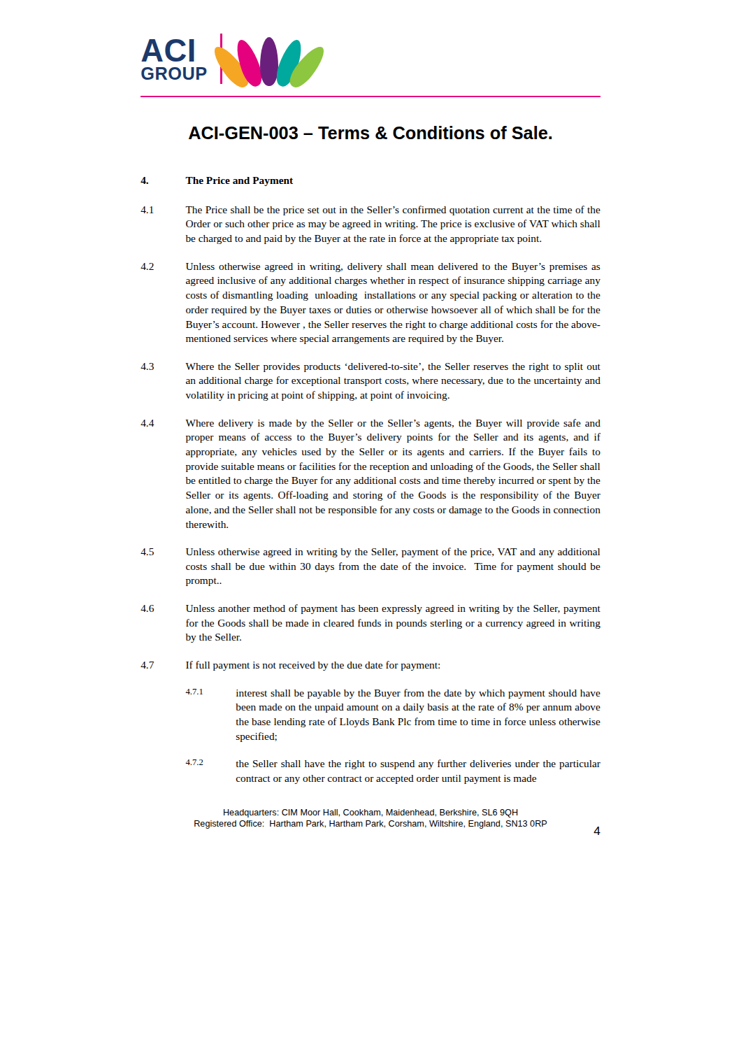ACI GROUP
ACI-GEN-003 – Terms & Conditions of Sale.
4.
The Price and Payment
4.1
The Price shall be the price set out in the Seller’s confirmed quotation current at the time of the Order or such other price as may be agreed in writing. The price is exclusive of VAT which shall be charged to and paid by the Buyer at the rate in force at the appropriate tax point.
4.2
Unless otherwise agreed in writing, delivery shall mean delivered to the Buyer’s premises as agreed inclusive of any additional charges whether in respect of insurance shipping carriage any costs of dismantling loading unloading installations or any special packing or alteration to the order required by the Buyer taxes or duties or otherwise howsoever all of which shall be for the Buyer’s account. However , the Seller reserves the right to charge additional costs for the above-mentioned services where special arrangements are required by the Buyer.
4.3
Where the Seller provides products ‘delivered-to-site’, the Seller reserves the right to split out an additional charge for exceptional transport costs, where necessary, due to the uncertainty and volatility in pricing at point of shipping, at point of invoicing.
4.4
Where delivery is made by the Seller or the Seller’s agents, the Buyer will provide safe and proper means of access to the Buyer’s delivery points for the Seller and its agents, and if appropriate, any vehicles used by the Seller or its agents and carriers. If the Buyer fails to provide suitable means or facilities for the reception and unloading of the Goods, the Seller shall be entitled to charge the Buyer for any additional costs and time thereby incurred or spent by the Seller or its agents. Off-loading and storing of the Goods is the responsibility of the Buyer alone, and the Seller shall not be responsible for any costs or damage to the Goods in connection therewith.
4.5
Unless otherwise agreed in writing by the Seller, payment of the price, VAT and any additional costs shall be due within 30 days from the date of the invoice. Time for payment should be prompt..
4.6
Unless another method of payment has been expressly agreed in writing by the Seller, payment for the Goods shall be made in cleared funds in pounds sterling or a currency agreed in writing by the Seller.
4.7
If full payment is not received by the due date for payment:
4.7.1
interest shall be payable by the Buyer from the date by which payment should have been made on the unpaid amount on a daily basis at the rate of 8% per annum above the base lending rate of Lloyds Bank Plc from time to time in force unless otherwise specified;
4.7.2
the Seller shall have the right to suspend any further deliveries under the particular contract or any other contract or accepted order until payment is made
Headquarters: CIM Moor Hall, Cookham, Maidenhead, Berkshire, SL6 9QH
Registered Office: Hartham Park, Hartham Park, Corsham, Wiltshire, England, SN13 0RP
4